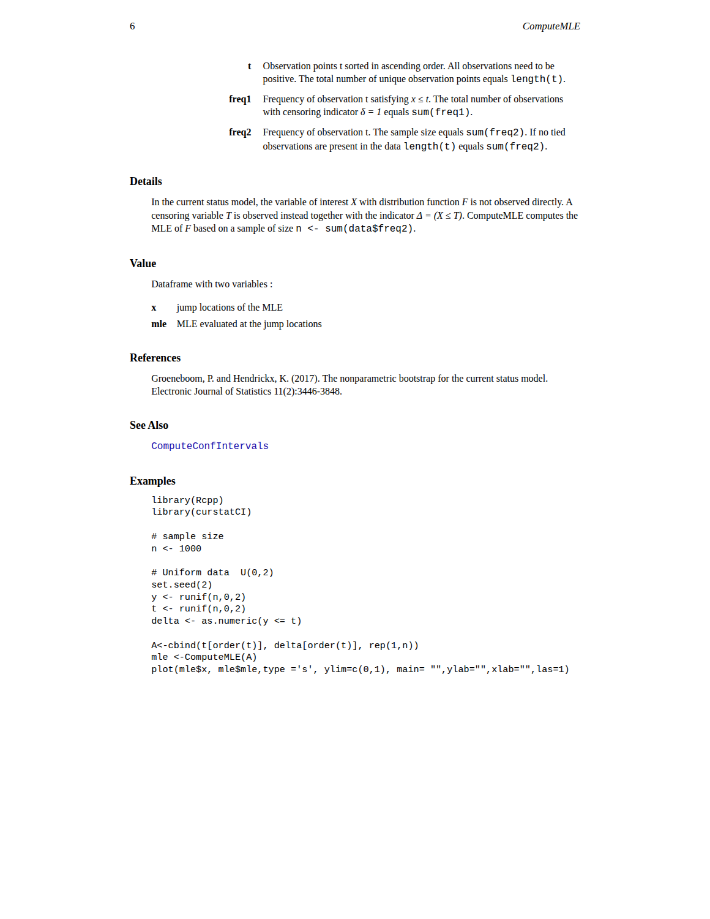6 ComputeMLE
t
Observation points t sorted in ascending order. All observations need to be positive. The total number of unique observation points equals length(t).
freq1
Frequency of observation t satisfying x ≤ t. The total number of observations with censoring indicator δ = 1 equals sum(freq1).
freq2
Frequency of observation t. The sample size equals sum(freq2). If no tied observations are present in the data length(t) equals sum(freq2).
Details
In the current status model, the variable of interest X with distribution function F is not observed directly. A censoring variable T is observed instead together with the indicator Δ = (X ≤ T). ComputeMLE computes the MLE of F based on a sample of size n <- sum(data$freq2).
Value
Dataframe with two variables :
x
jump locations of the MLE
mle
MLE evaluated at the jump locations
References
Groeneboom, P. and Hendrickx, K. (2017). The nonparametric bootstrap for the current status model. Electronic Journal of Statistics 11(2):3446-3848.
See Also
ComputeConfIntervals
Examples
library(Rcpp)
library(curstatCI)

# sample size
n <- 1000

# Uniform data  U(0,2)
set.seed(2)
y <- runif(n,0,2)
t <- runif(n,0,2)
delta <- as.numeric(y <= t)

A<-cbind(t[order(t)], delta[order(t)], rep(1,n))
mle <-ComputeMLE(A)
plot(mle$x, mle$mle,type ='s', ylim=c(0,1), main= "",ylab="",xlab="",las=1)